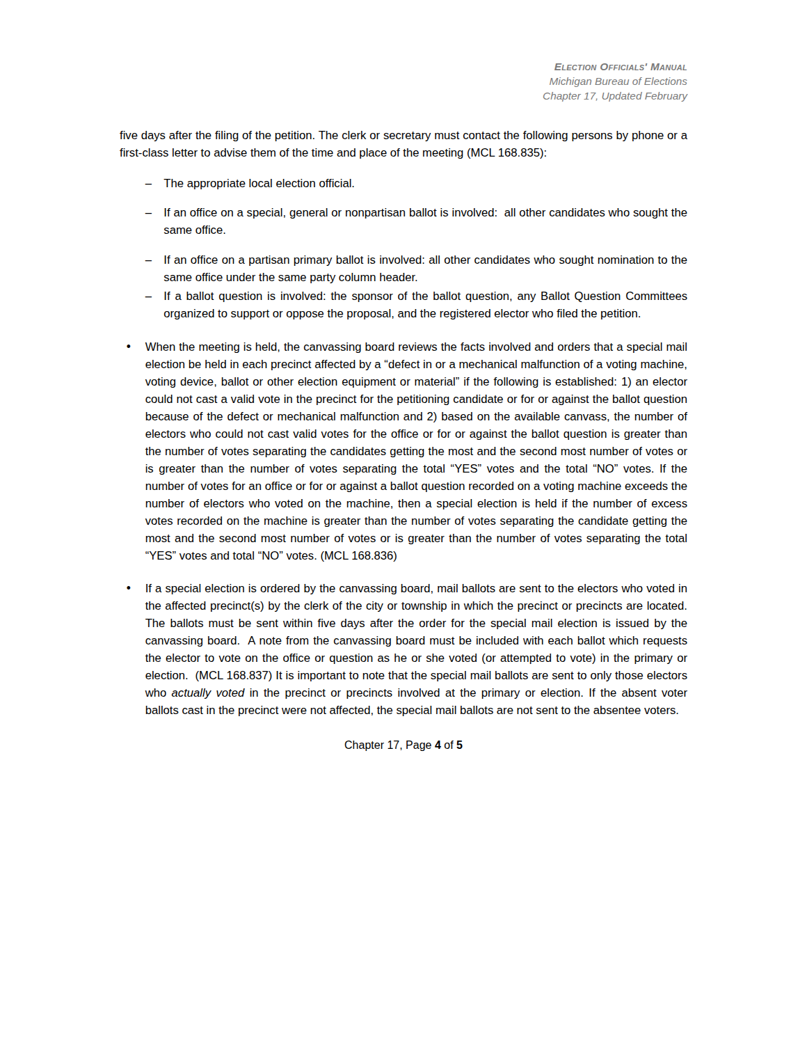Election Officials' Manual
Michigan Bureau of Elections
Chapter 17, Updated February
five days after the filing of the petition. The clerk or secretary must contact the following persons by phone or a first-class letter to advise them of the time and place of the meeting (MCL 168.835):
The appropriate local election official.
If an office on a special, general or nonpartisan ballot is involved: all other candidates who sought the same office.
If an office on a partisan primary ballot is involved: all other candidates who sought nomination to the same office under the same party column header.
If a ballot question is involved: the sponsor of the ballot question, any Ballot Question Committees organized to support or oppose the proposal, and the registered elector who filed the petition.
When the meeting is held, the canvassing board reviews the facts involved and orders that a special mail election be held in each precinct affected by a “defect in or a mechanical malfunction of a voting machine, voting device, ballot or other election equipment or material” if the following is established: 1) an elector could not cast a valid vote in the precinct for the petitioning candidate or for or against the ballot question because of the defect or mechanical malfunction and 2) based on the available canvass, the number of electors who could not cast valid votes for the office or for or against the ballot question is greater than the number of votes separating the candidates getting the most and the second most number of votes or is greater than the number of votes separating the total “YES” votes and the total “NO” votes. If the number of votes for an office or for or against a ballot question recorded on a voting machine exceeds the number of electors who voted on the machine, then a special election is held if the number of excess votes recorded on the machine is greater than the number of votes separating the candidate getting the most and the second most number of votes or is greater than the number of votes separating the total “YES” votes and total “NO” votes. (MCL 168.836)
If a special election is ordered by the canvassing board, mail ballots are sent to the electors who voted in the affected precinct(s) by the clerk of the city or township in which the precinct or precincts are located. The ballots must be sent within five days after the order for the special mail election is issued by the canvassing board. A note from the canvassing board must be included with each ballot which requests the elector to vote on the office or question as he or she voted (or attempted to vote) in the primary or election. (MCL 168.837) It is important to note that the special mail ballots are sent to only those electors who actually voted in the precinct or precincts involved at the primary or election. If the absent voter ballots cast in the precinct were not affected, the special mail ballots are not sent to the absentee voters.
Chapter 17, Page 4 of 5